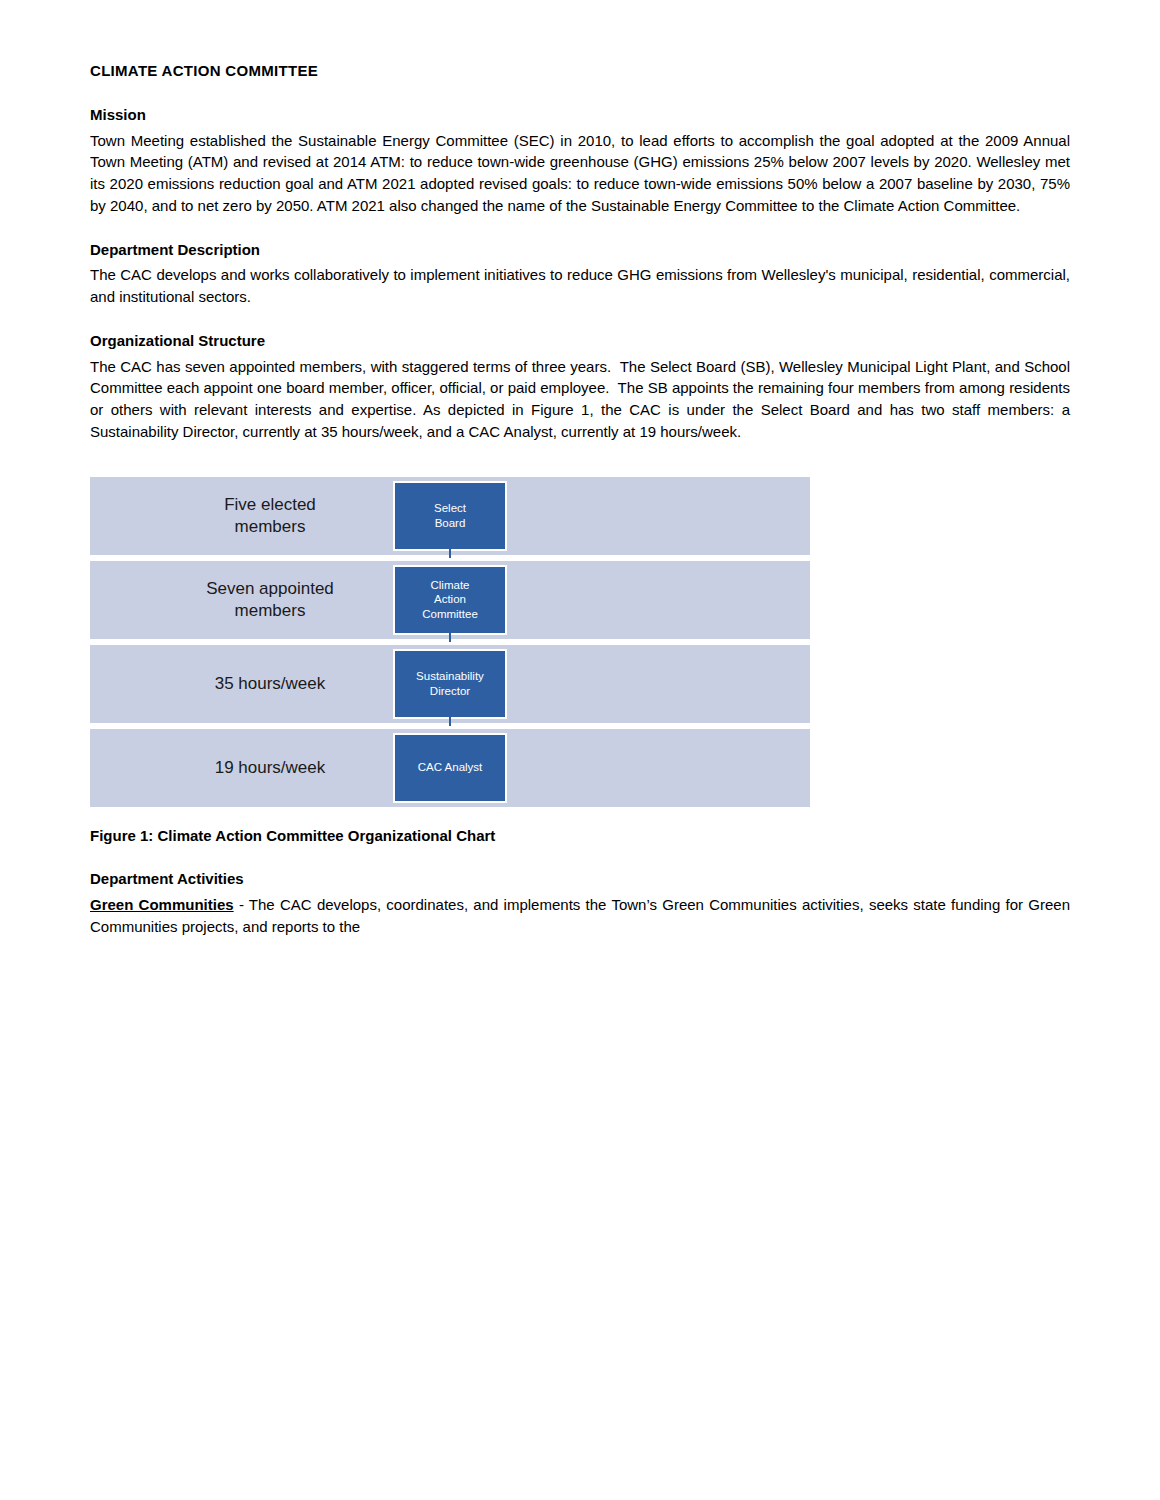CLIMATE ACTION COMMITTEE
Mission
Town Meeting established the Sustainable Energy Committee (SEC) in 2010, to lead efforts to accomplish the goal adopted at the 2009 Annual Town Meeting (ATM) and revised at 2014 ATM: to reduce town-wide greenhouse (GHG) emissions 25% below 2007 levels by 2020. Wellesley met its 2020 emissions reduction goal and ATM 2021 adopted revised goals: to reduce town-wide emissions 50% below a 2007 baseline by 2030, 75% by 2040, and to net zero by 2050. ATM 2021 also changed the name of the Sustainable Energy Committee to the Climate Action Committee.
Department Description
The CAC develops and works collaboratively to implement initiatives to reduce GHG emissions from Wellesley's municipal, residential, commercial, and institutional sectors.
Organizational Structure
The CAC has seven appointed members, with staggered terms of three years. The Select Board (SB), Wellesley Municipal Light Plant, and School Committee each appoint one board member, officer, official, or paid employee. The SB appoints the remaining four members from among residents or others with relevant interests and expertise. As depicted in Figure 1, the CAC is under the Select Board and has two staff members: a Sustainability Director, currently at 35 hours/week, and a CAC Analyst, currently at 19 hours/week.
Five elected
members
Select
Board
Seven appointed
members
Climate
Action
Committee
35 hours/week
Sustainability
Director
19 hours/week
CAC Analyst
Figure 1: Climate Action Committee Organizational Chart
Department Activities
Green Communities - The CAC develops, coordinates, and implements the Town’s Green Communities activities, seeks state funding for Green Communities projects, and reports to the